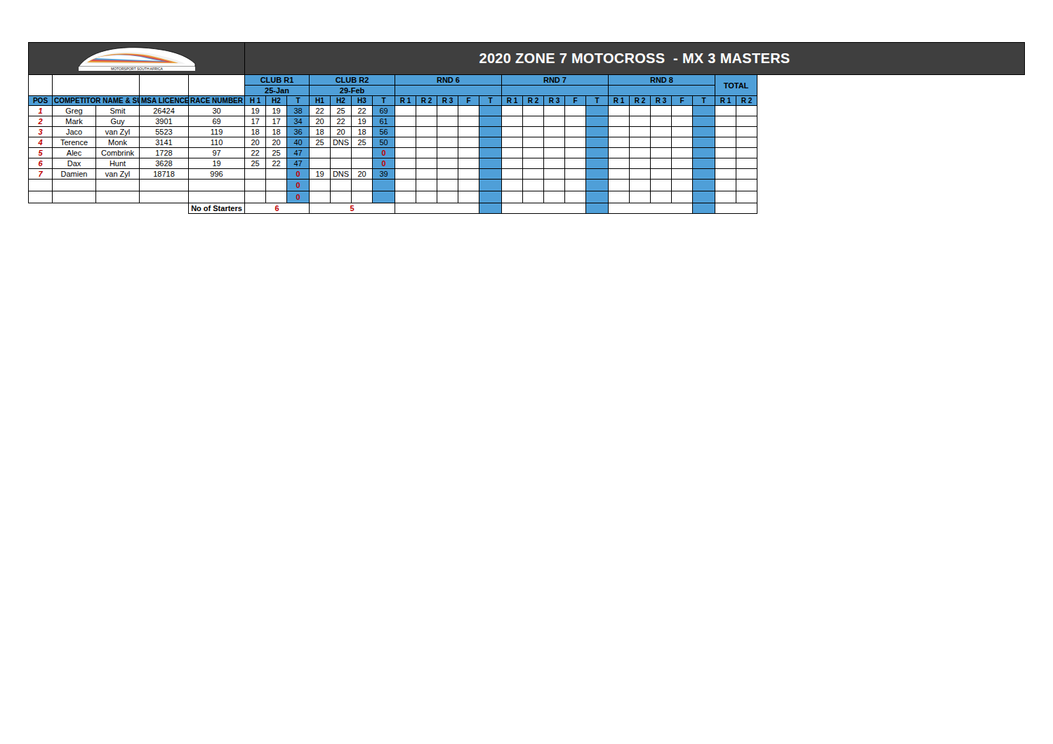| MOTORSPORT SOUTH AFRICA | 2020 ZONE 7 MOTOCROSS - MX 3 MASTERS |
| | | | | CLUB R1 | CLUB R2 | RND 6 | RND 7 | RND 8 | TOTAL |
| 25-Jan | 29-Feb | | | |
| POS | COMPETITOR NAME & SURNAME | MSA LICENCE NUMBER | RACE NUMBER | H 1 | H2 | T | H1 | H2 | H3 | T | R 1 | R 2 | R 3 | F | T | R 1 | R 2 | R 3 | F | T | R 1 | R 2 | R 3 | F | T | R 1 | R 2 |
| 1 | Greg | Smit | 26424 | 30 | 19 | 19 | 38 | 22 | 25 | 22 | 69 | | | | | | | | | | | | | | | | | |
| 2 | Mark | Guy | 3901 | 69 | 17 | 17 | 34 | 20 | 22 | 19 | 61 | | | | | | | | | | | | | | | | | |
| 3 | Jaco | van Zyl | 5523 | 119 | 18 | 18 | 36 | 18 | 20 | 18 | 56 | | | | | | | | | | | | | | | | | |
| 4 | Terence | Monk | 3141 | 110 | 20 | 20 | 40 | 25 | DNS | 25 | 50 | | | | | | | | | | | | | | | | | |
| 5 | Alec | Combrink | 1728 | 97 | 22 | 25 | 47 | | | | 0 | | | | | | | | | | | | | | | | | |
| 6 | Dax | Hunt | 3628 | 19 | 25 | 22 | 47 | | | | 0 | | | | | | | | | | | | | | | | | |
| 7 | Damien | van Zyl | 18718 | 996 | | | 0 | 19 | DNS | 20 | 39 | | | | | | | | | | | | | | | | | |
| | | | | | | | 0 | | | | | | | | | | | | | | | | | | | | | |
| | | | | | | | 0 | | | | | | | | | | | | | | | | | | | | | |
| | No of Starters | 6 | 5 | | | | | | | |